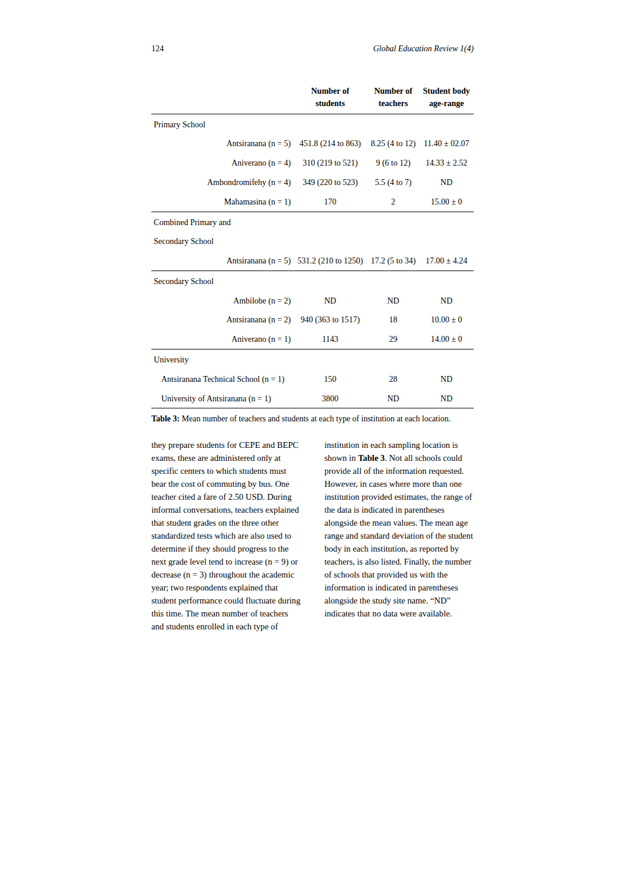124 Global Education Review 1(4)
| | Number of | Number of | Student body |
| --- | --- | --- | --- |
| | students | teachers | age-range |
| Primary School |
| Antsiranana (n = 5) | 451.8 (214 to 863) | 8.25 (4 to 12) | 11.40 ± 02.07 |
| Aniverano (n = 4) | 310 (219 to 521) | 9 (6 to 12) | 14.33 ± 2.52 |
| Ambondromifehy (n = 4) | 349 (220 to 523) | 5.5 (4 to 7) | ND |
| Mahamasina (n = 1) | 170 | 2 | 15.00 ± 0 |
| Combined Primary and |
| Secondary School |
| Antsiranana (n = 5) | 531.2 (210 to 1250) | 17.2 (5 to 34) | 17.00 ± 4.24 |
| Secondary School |
| Ambilobe (n = 2) | ND | ND | ND |
| Antsiranana (n = 2) | 940 (363 to 1517) | 18 | 10.00 ± 0 |
| Aniverano (n = 1) | 1143 | 29 | 14.00 ± 0 |
| University |
| Antsiranana Technical School (n = 1) | 150 | 28 | ND |
| University of Antsiranana (n = 1) | 3800 | ND | ND |
Table 3: Mean number of teachers and students at each type of institution at each location.
they prepare students for CEPE and BEPC exams, these are administered only at specific centers to which students must bear the cost of commuting by bus. One teacher cited a fare of 2.50 USD. During informal conversations, teachers explained that student grades on the three other standardized tests which are also used to determine if they should progress to the next grade level tend to increase (n = 9) or decrease (n = 3) throughout the academic year; two respondents explained that student performance could fluctuate during this time. The mean number of teachers and students enrolled in each type of institution in each sampling location is shown in Table 3. Not all schools could provide all of the information requested. However, in cases where more than one institution provided estimates, the range of the data is indicated in parentheses alongside the mean values. The mean age range and standard deviation of the student body in each institution, as reported by teachers, is also listed. Finally, the number of schools that provided us with the information is indicated in parentheses alongside the study site name. “ND” indicates that no data were available.